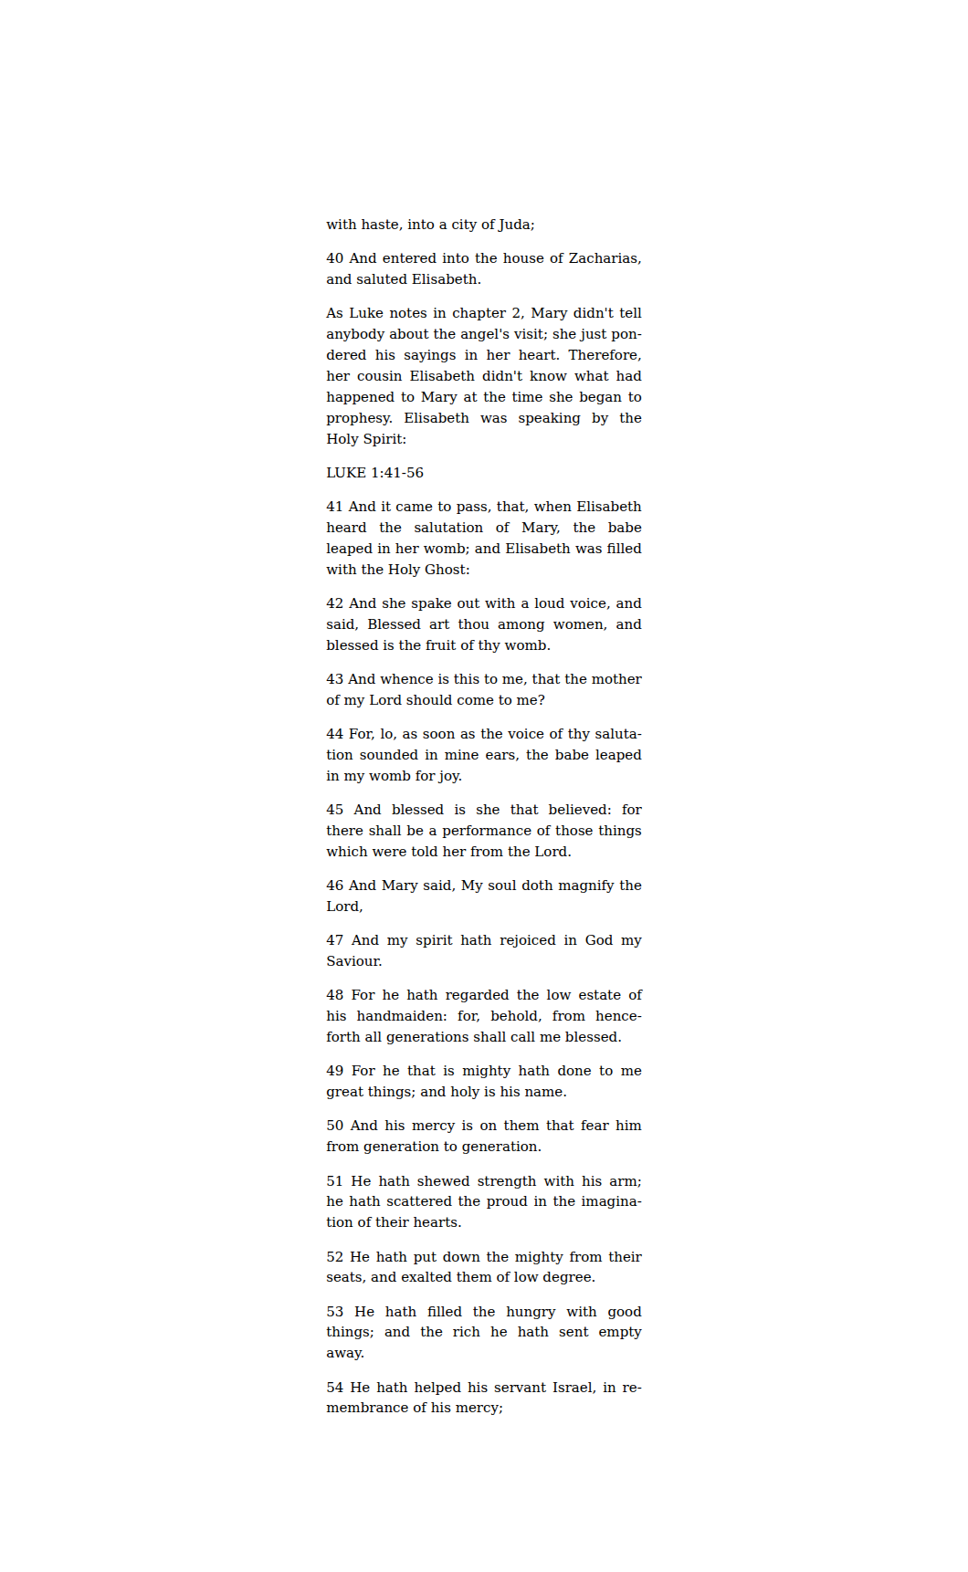with haste, into a city of Juda;
40 And entered into the house of Zacharias, and saluted Elisabeth.
As Luke notes in chapter 2, Mary didn't tell anybody about the angel's visit; she just pondered his sayings in her heart. Therefore, her cousin Elisabeth didn't know what had happened to Mary at the time she began to prophesy. Elisabeth was speaking by the Holy Spirit:
LUKE 1:41-56
41 And it came to pass, that, when Elisabeth heard the salutation of Mary, the babe leaped in her womb; and Elisabeth was filled with the Holy Ghost:
42 And she spake out with a loud voice, and said, Blessed art thou among women, and blessed is the fruit of thy womb.
43 And whence is this to me, that the mother of my Lord should come to me?
44 For, lo, as soon as the voice of thy salutation sounded in mine ears, the babe leaped in my womb for joy.
45 And blessed is she that believed: for there shall be a performance of those things which were told her from the Lord.
46 And Mary said, My soul doth magnify the Lord,
47 And my spirit hath rejoiced in God my Saviour.
48 For he hath regarded the low estate of his handmaiden: for, behold, from henceforth all generations shall call me blessed.
49 For he that is mighty hath done to me great things; and holy is his name.
50 And his mercy is on them that fear him from generation to generation.
51 He hath shewed strength with his arm; he hath scattered the proud in the imagination of their hearts.
52 He hath put down the mighty from their seats, and exalted them of low degree.
53 He hath filled the hungry with good things; and the rich he hath sent empty away.
54 He hath helped his servant Israel, in remembrance of his mercy;